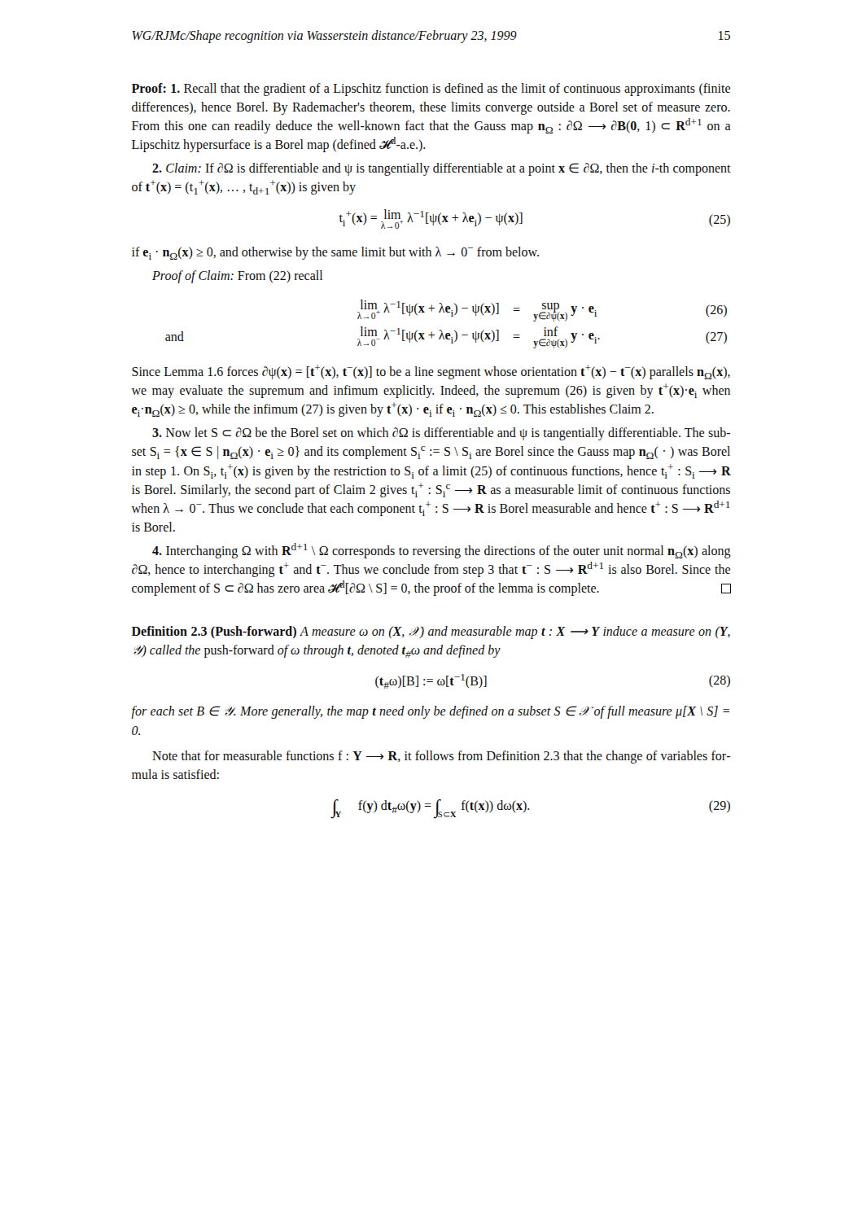WG/RJMc/Shape recognition via Wasserstein distance/February 23, 1999 15
Proof: 1. Recall that the gradient of a Lipschitz function is defined as the limit of continuous approximants (finite differences), hence Borel. By Rademacher's theorem, these limits converge outside a Borel set of measure zero. From this one can readily deduce the well-known fact that the Gauss map nΩ : ∂Ω ⟶ ∂B(0, 1) ⊂ Rd+1 on a Lipschitz hypersurface is a Borel map (defined 𝓗d-a.e.).
2. Claim: If ∂Ω is differentiable and ψ is tangentially differentiable at a point x ∈ ∂Ω, then the i-th component of t+(x) = (t1+(x), … , td+1+(x)) is given by
ti+(x) = lim λ→0+ λ−1[ψ(x + λei) − ψ(x)] (25)
if ei · nΩ(x) ≥ 0, and otherwise by the same limit but with λ → 0− from below.
Proof of Claim: From (22) recall
| | lim λ→0 + λ −1 [ψ( x + λ e i ) − ψ( x )] | = | sup y ∈∂ψ( x ) y · e i | (26) |
| and | lim λ→0 − λ −1 [ψ( x + λ e i ) − ψ( x )] | = | inf y ∈∂ψ( x ) y · e i . | (27) |
Since Lemma 1.6 forces ∂ψ(x) = [t+(x), t−(x)] to be a line segment whose orientation t+(x) − t−(x) parallels nΩ(x), we may evaluate the supremum and infimum explicitly. Indeed, the supremum (26) is given by t+(x)·ei when ei·nΩ(x) ≥ 0, while the infimum (27) is given by t+(x) · ei if ei · nΩ(x) ≤ 0. This establishes Claim 2.
3. Now let S ⊂ ∂Ω be the Borel set on which ∂Ω is differentiable and ψ is tangentially differentiable. The subset Si = {x ∈ S | nΩ(x) · ei ≥ 0} and its complement Sic := S \ Si are Borel since the Gauss map nΩ( · ) was Borel in step 1. On Si, ti+(x) is given by the restriction to Si of a limit (25) of continuous functions, hence ti+ : Si ⟶ R is Borel. Similarly, the second part of Claim 2 gives ti+ : Sic ⟶ R as a measurable limit of continuous functions when λ → 0−. Thus we conclude that each component ti+ : S ⟶ R is Borel measurable and hence t+ : S ⟶ Rd+1 is Borel.
4. Interchanging Ω with Rd+1 \ Ω corresponds to reversing the directions of the outer unit normal nΩ(x) along ∂Ω, hence to interchanging t+ and t−. Thus we conclude from step 3 that t− : S ⟶ Rd+1 is also Borel. Since the complement of S ⊂ ∂Ω has zero area 𝓗d[∂Ω \ S] = 0, the proof of the lemma is complete.
Definition 2.3 (Push-forward) A measure ω on (X, 𝒳) and measurable map t : X ⟶ Y induce a measure on (Y, 𝒴) called the push-forward of ω through t, denoted t#ω and defined by
(t#ω)[B] := ω[t−1(B)] (28)
for each set B ∈ 𝒴. More generally, the map t need only be defined on a subset S ∈ 𝒳 of full measure μ[X \ S] = 0.
Note that for measurable functions f : Y ⟶ R, it follows from Definition 2.3 that the change of variables formula is satisfied:
∫Y f(y) dt#ω(y) = ∫S⊂X f(t(x)) dω(x). (29)